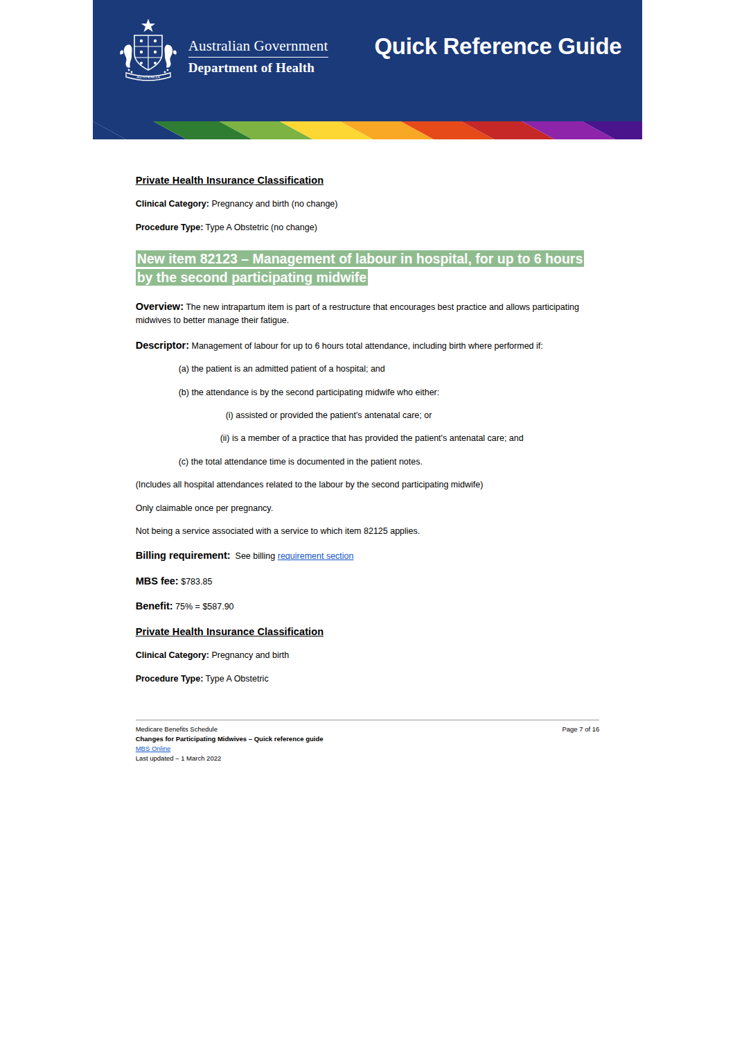AUSTRALIA
Australian Government
Department of Health
Quick Reference Guide
Private Health Insurance Classification
Clinical Category: Pregnancy and birth (no change)
Procedure Type: Type A Obstetric (no change)
New item 82123 – Management of labour in hospital, for up to 6 hours by the second participating midwife
Overview: The new intrapartum item is part of a restructure that encourages best practice and allows participating midwives to better manage their fatigue.
Descriptor: Management of labour for up to 6 hours total attendance, including birth where performed if:
(a) the patient is an admitted patient of a hospital; and
(b) the attendance is by the second participating midwife who either:
(i) assisted or provided the patient's antenatal care; or
(ii) is a member of a practice that has provided the patient's antenatal care; and
(c) the total attendance time is documented in the patient notes.
(Includes all hospital attendances related to the labour by the second participating midwife)
Only claimable once per pregnancy.
Not being a service associated with a service to which item 82125 applies.
Billing requirement: See billing requirement section
MBS fee: $783.85
Benefit: 75% = $587.90
Private Health Insurance Classification
Clinical Category: Pregnancy and birth
Procedure Type: Type A Obstetric
Medicare Benefits Schedule
Changes for Participating Midwives – Quick reference guide
MBS Online
Last updated – 1 March 2022
Page 7 of 16